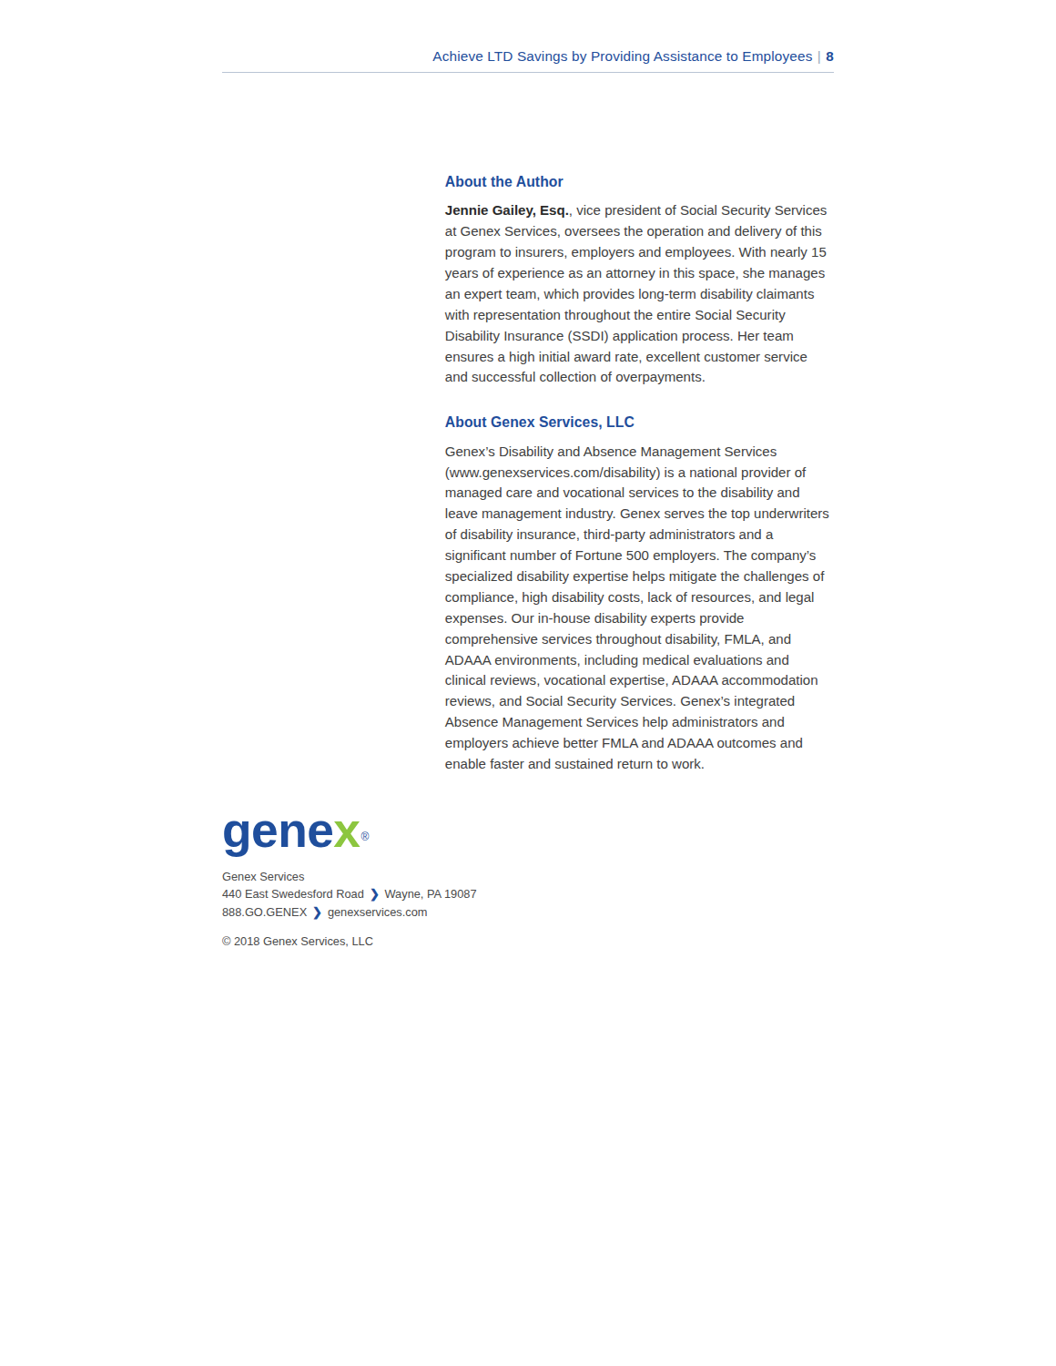Achieve LTD Savings by Providing Assistance to Employees | 8
About the Author
Jennie Gailey, Esq., vice president of Social Security Services at Genex Services, oversees the operation and delivery of this program to insurers, employers and employees. With nearly 15 years of experience as an attorney in this space, she manages an expert team, which provides long-term disability claimants with representation throughout the entire Social Security Disability Insurance (SSDI) application process. Her team ensures a high initial award rate, excellent customer service and successful collection of overpayments.
About Genex Services, LLC
Genex’s Disability and Absence Management Services (www.genexservices.com/disability) is a national provider of managed care and vocational services to the disability and leave management industry. Genex serves the top underwriters of disability insurance, third-party administrators and a significant number of Fortune 500 employers. The company’s specialized disability expertise helps mitigate the challenges of compliance, high disability costs, lack of resources, and legal expenses. Our in-house disability experts provide comprehensive services throughout disability, FMLA, and ADAAA environments, including medical evaluations and clinical reviews, vocational expertise, ADAAA accommodation reviews, and Social Security Services. Genex’s integrated Absence Management Services help administrators and employers achieve better FMLA and ADAAA outcomes and enable faster and sustained return to work.
genex®
Genex Services
440 East Swedesford Road ❯ Wayne, PA 19087
888.GO.GENEX ❯ genexservices.com
© 2018 Genex Services, LLC